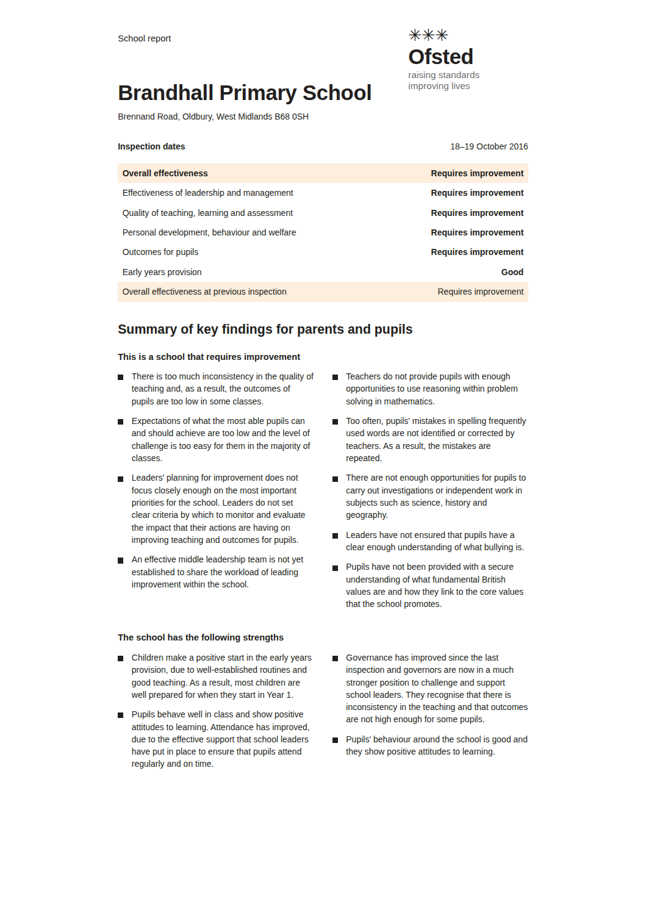School report
✳✳✳
Ofsted
raising standards
improving lives
Brandhall Primary School
Brennand Road, Oldbury, West Midlands B68 0SH
Inspection dates
18–19 October 2016
Overall effectiveness
Requires improvement
Effectiveness of leadership and management
Requires improvement
Quality of teaching, learning and assessment
Requires improvement
Personal development, behaviour and welfare
Requires improvement
Outcomes for pupils
Requires improvement
Early years provision
Good
Overall effectiveness at previous inspection
Requires improvement
Summary of key findings for parents and pupils
This is a school that requires improvement
There is too much inconsistency in the quality of teaching and, as a result, the outcomes of pupils are too low in some classes.
Expectations of what the most able pupils can and should achieve are too low and the level of challenge is too easy for them in the majority of classes.
Leaders' planning for improvement does not focus closely enough on the most important priorities for the school. Leaders do not set clear criteria by which to monitor and evaluate the impact that their actions are having on improving teaching and outcomes for pupils.
An effective middle leadership team is not yet established to share the workload of leading improvement within the school.
Teachers do not provide pupils with enough opportunities to use reasoning within problem solving in mathematics.
Too often, pupils' mistakes in spelling frequently used words are not identified or corrected by teachers. As a result, the mistakes are repeated.
There are not enough opportunities for pupils to carry out investigations or independent work in subjects such as science, history and geography.
Leaders have not ensured that pupils have a clear enough understanding of what bullying is.
Pupils have not been provided with a secure understanding of what fundamental British values are and how they link to the core values that the school promotes.
The school has the following strengths
Children make a positive start in the early years provision, due to well-established routines and good teaching. As a result, most children are well prepared for when they start in Year 1.
Pupils behave well in class and show positive attitudes to learning. Attendance has improved, due to the effective support that school leaders have put in place to ensure that pupils attend regularly and on time.
Governance has improved since the last inspection and governors are now in a much stronger position to challenge and support school leaders. They recognise that there is inconsistency in the teaching and that outcomes are not high enough for some pupils.
Pupils' behaviour around the school is good and they show positive attitudes to learning.